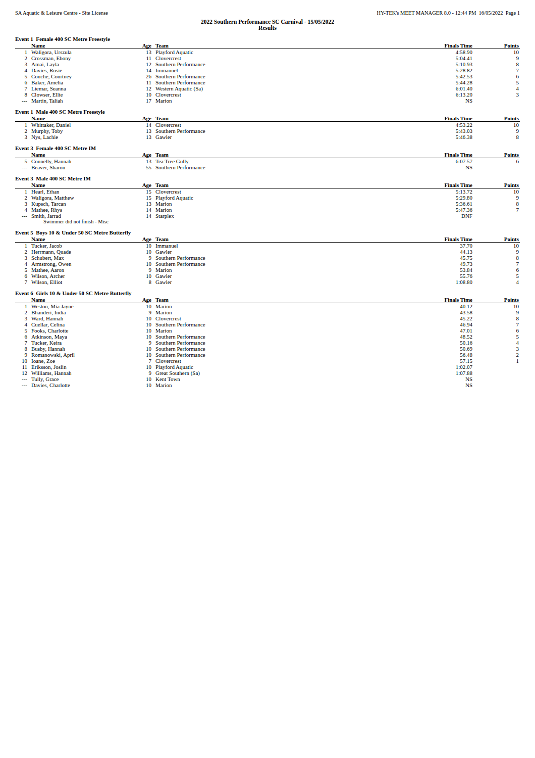SA Aquatic & Leisure Centre - Site License
HY-TEK's MEET MANAGER 8.0 - 12:44 PM 16/05/2022 Page 1
2022 Southern Performance SC Carnival - 15/05/2022
Results
Event 1 Female 400 SC Metre Freestyle
| | Name | Age | Team | Finals Time | Points |
| --- | --- | --- | --- | --- | --- |
| 1 | Waligora, Urszula | 13 | Playford Aquatic | 4:58.90 | 10 |
| 2 | Crossman, Ebony | 11 | Clovercrest | 5:04.41 | 9 |
| 3 | Amai, Layla | 12 | Southern Performance | 5:10.93 | 8 |
| 4 | Davies, Rosie | 14 | Immanuel | 5:28.82 | 7 |
| 5 | Couche, Courtney | 26 | Southern Performance | 5:42.53 | 6 |
| 6 | Baker, Amelia | 11 | Southern Performance | 5:44.28 | 5 |
| 7 | Liemar, Seanna | 12 | Western Aquatic (Sa) | 6:01.40 | 4 |
| 8 | Clowser, Ellie | 10 | Clovercrest | 6:13.20 | 3 |
| --- | Martin, Taliah | 17 | Marion | NS | |
Event 1 Male 400 SC Metre Freestyle
| | Name | Age | Team | Finals Time | Points |
| --- | --- | --- | --- | --- | --- |
| 1 | Whittaker, Daniel | 14 | Clovercrest | 4:53.22 | 10 |
| 2 | Murphy, Toby | 13 | Southern Performance | 5:43.03 | 9 |
| 3 | Nys, Lachie | 13 | Gawler | 5:46.38 | 8 |
Event 3 Female 400 SC Metre IM
| | Name | Age | Team | Finals Time | Points |
| --- | --- | --- | --- | --- | --- |
| 5 | Connelly, Hannah | 13 | Tea Tree Gully | 6:07.57 | 6 |
| --- | Beaver, Sharon | 55 | Southern Performance | NS | |
Event 3 Male 400 SC Metre IM
| | Name | Age | Team | Finals Time | Points |
| --- | --- | --- | --- | --- | --- |
| 1 | Hearl, Ethan | 15 | Clovercrest | 5:13.72 | 10 |
| 2 | Waligora, Matthew | 15 | Playford Aquatic | 5:29.80 | 9 |
| 3 | Kupsch, Tarcan | 13 | Marion | 5:36.61 | 8 |
| 4 | Mathee, Rhys | 14 | Marion | 5:47.36 | 7 |
| --- | Smith, Jarrad | 14 | Starplex | DNF | |
| | Swimmer did not finish - Misc |
Event 5 Boys 10 & Under 50 SC Metre Butterfly
| | Name | Age | Team | Finals Time | Points |
| --- | --- | --- | --- | --- | --- |
| 1 | Tucker, Jacob | 10 | Immanuel | 37.70 | 10 |
| 2 | Herrmann, Quade | 10 | Gawler | 44.13 | 9 |
| 3 | Schubert, Max | 9 | Southern Performance | 45.75 | 8 |
| 4 | Armstrong, Owen | 10 | Southern Performance | 49.73 | 7 |
| 5 | Mathee, Aaron | 9 | Marion | 53.84 | 6 |
| 6 | Wilson, Archer | 10 | Gawler | 55.76 | 5 |
| 7 | Wilson, Elliot | 8 | Gawler | 1:08.80 | 4 |
Event 6 Girls 10 & Under 50 SC Metre Butterfly
| | Name | Age | Team | Finals Time | Points |
| --- | --- | --- | --- | --- | --- |
| 1 | Weston, Mia Jayne | 10 | Marion | 40.12 | 10 |
| 2 | Bhanderi, India | 9 | Marion | 43.58 | 9 |
| 3 | Ward, Hannah | 10 | Clovercrest | 45.22 | 8 |
| 4 | Cuellar, Celina | 10 | Southern Performance | 46.94 | 7 |
| 5 | Fooks, Charlotte | 10 | Marion | 47.01 | 6 |
| 6 | Atkinson, Maya | 10 | Southern Performance | 48.52 | 5 |
| 7 | Tucker, Keira | 9 | Southern Performance | 50.16 | 4 |
| 8 | Busby, Hannah | 10 | Southern Performance | 50.69 | 3 |
| 9 | Romanowski, April | 10 | Southern Performance | 56.48 | 2 |
| 10 | Ioane, Zoe | 7 | Clovercrest | 57.15 | 1 |
| 11 | Eriksson, Joslin | 10 | Playford Aquatic | 1:02.07 | |
| 12 | Williams, Hannah | 9 | Great Southern (Sa) | 1:07.88 | |
| --- | Tully, Grace | 10 | Kent Town | NS | |
| --- | Davies, Charlotte | 10 | Marion | NS | |